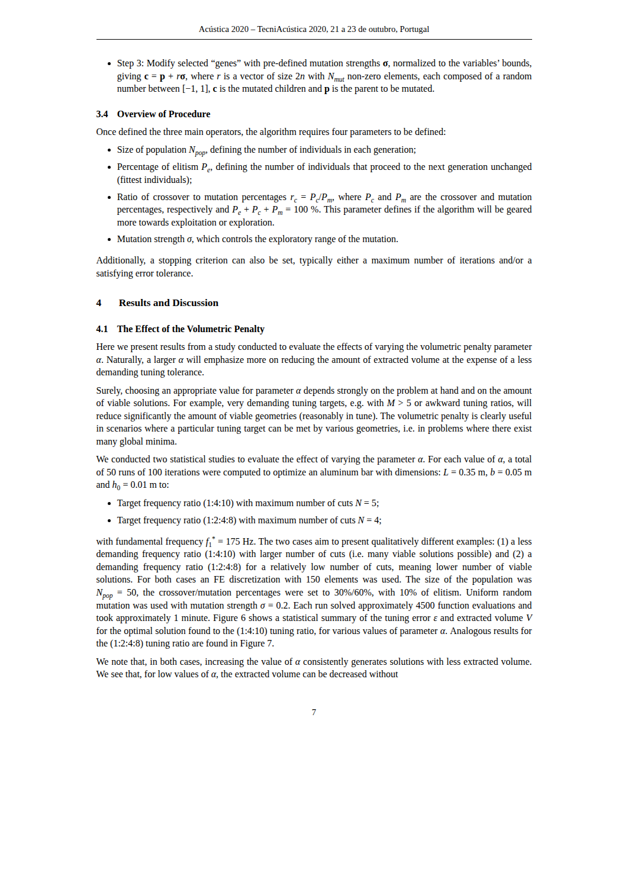Acústica 2020 – TecniAcústica 2020, 21 a 23 de outubro, Portugal
Step 3: Modify selected “genes” with pre-defined mutation strengths σ, normalized to the variables’ bounds, giving c = p + rσ, where r is a vector of size 2n with Nmut non-zero elements, each composed of a random number between [−1, 1], c is the mutated children and p is the parent to be mutated.
3.4 Overview of Procedure
Once defined the three main operators, the algorithm requires four parameters to be defined:
Size of population Npop, defining the number of individuals in each generation;
Percentage of elitism Pe, defining the number of individuals that proceed to the next generation unchanged (fittest individuals);
Ratio of crossover to mutation percentages rc = Pc/Pm, where Pc and Pm are the crossover and mutation percentages, respectively and Pe + Pc + Pm = 100 %. This parameter defines if the algorithm will be geared more towards exploitation or exploration.
Mutation strength σ, which controls the exploratory range of the mutation.
Additionally, a stopping criterion can also be set, typically either a maximum number of iterations and/or a satisfying error tolerance.
4 Results and Discussion
4.1 The Effect of the Volumetric Penalty
Here we present results from a study conducted to evaluate the effects of varying the volumetric penalty parameter α. Naturally, a larger α will emphasize more on reducing the amount of extracted volume at the expense of a less demanding tuning tolerance.
Surely, choosing an appropriate value for parameter α depends strongly on the problem at hand and on the amount of viable solutions. For example, very demanding tuning targets, e.g. with M > 5 or awkward tuning ratios, will reduce significantly the amount of viable geometries (reasonably in tune). The volumetric penalty is clearly useful in scenarios where a particular tuning target can be met by various geometries, i.e. in problems where there exist many global minima.
We conducted two statistical studies to evaluate the effect of varying the parameter α. For each value of α, a total of 50 runs of 100 iterations were computed to optimize an aluminum bar with dimensions: L = 0.35 m, b = 0.05 m and h0 = 0.01 m to:
Target frequency ratio (1:4:10) with maximum number of cuts N = 5;
Target frequency ratio (1:2:4:8) with maximum number of cuts N = 4;
with fundamental frequency f1* = 175 Hz. The two cases aim to present qualitatively different examples: (1) a less demanding frequency ratio (1:4:10) with larger number of cuts (i.e. many viable solutions possible) and (2) a demanding frequency ratio (1:2:4:8) for a relatively low number of cuts, meaning lower number of viable solutions. For both cases an FE discretization with 150 elements was used. The size of the population was Npop = 50, the crossover/mutation percentages were set to 30%/60%, with 10% of elitism. Uniform random mutation was used with mutation strength σ = 0.2. Each run solved approximately 4500 function evaluations and took approximately 1 minute. Figure 6 shows a statistical summary of the tuning error ε and extracted volume V for the optimal solution found to the (1:4:10) tuning ratio, for various values of parameter α. Analogous results for the (1:2:4:8) tuning ratio are found in Figure 7.
We note that, in both cases, increasing the value of α consistently generates solutions with less extracted volume. We see that, for low values of α, the extracted volume can be decreased without
7